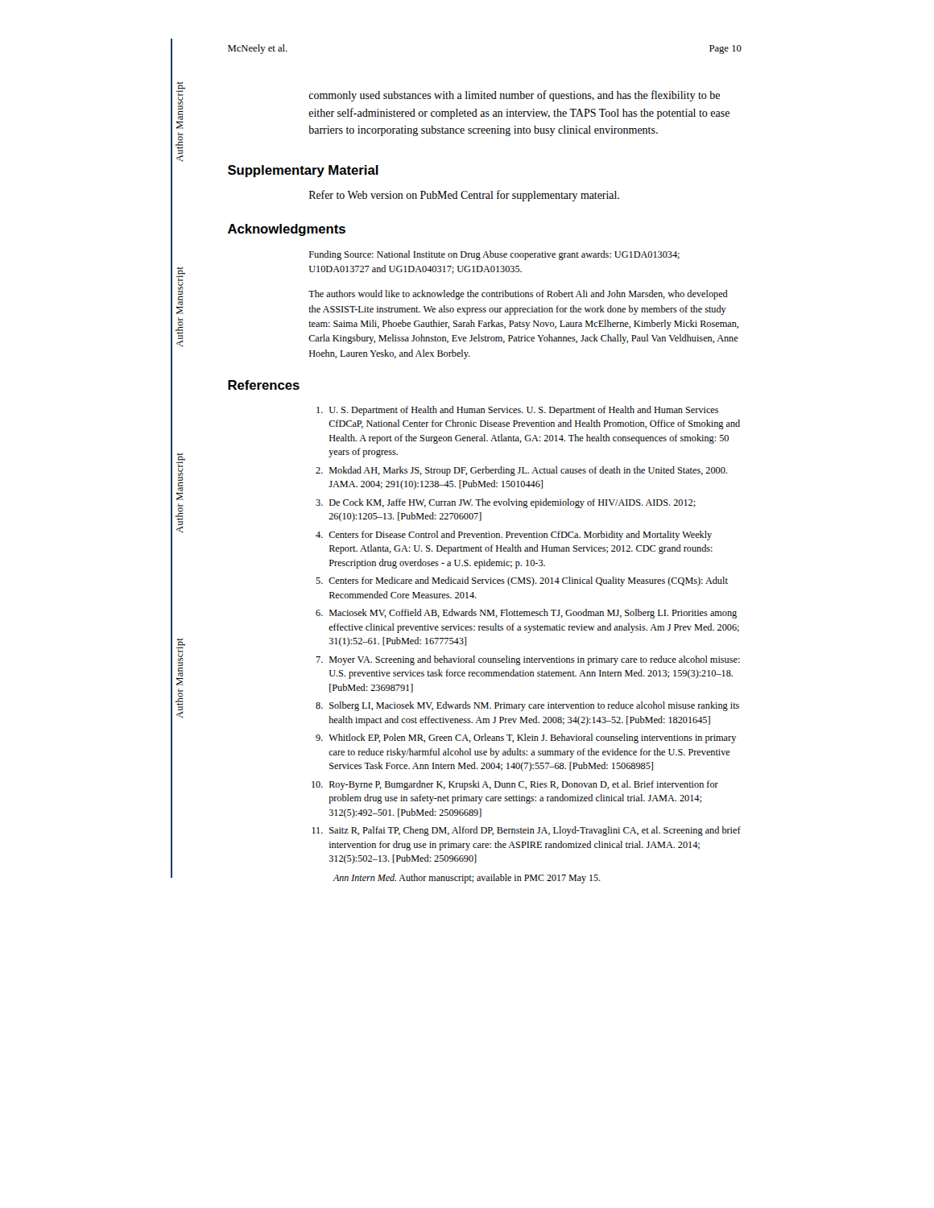Author Manuscript Author Manuscript Author Manuscript Author Manuscript
McNeely et al.
Page 10
commonly used substances with a limited number of questions, and has the flexibility to be either self-administered or completed as an interview, the TAPS Tool has the potential to ease barriers to incorporating substance screening into busy clinical environments.
Supplementary Material
Refer to Web version on PubMed Central for supplementary material.
Acknowledgments
Funding Source: National Institute on Drug Abuse cooperative grant awards: UG1DA013034; U10DA013727 and UG1DA040317; UG1DA013035.
The authors would like to acknowledge the contributions of Robert Ali and John Marsden, who developed the ASSIST-Lite instrument. We also express our appreciation for the work done by members of the study team: Saima Mili, Phoebe Gauthier, Sarah Farkas, Patsy Novo, Laura McElherne, Kimberly Micki Roseman, Carla Kingsbury, Melissa Johnston, Eve Jelstrom, Patrice Yohannes, Jack Chally, Paul Van Veldhuisen, Anne Hoehn, Lauren Yesko, and Alex Borbely.
References
U. S. Department of Health and Human Services. U. S. Department of Health and Human Services CfDCaP, National Center for Chronic Disease Prevention and Health Promotion, Office of Smoking and Health. A report of the Surgeon General. Atlanta, GA: 2014. The health consequences of smoking: 50 years of progress.
Mokdad AH, Marks JS, Stroup DF, Gerberding JL. Actual causes of death in the United States, 2000. JAMA. 2004; 291(10):1238–45. [PubMed: 15010446]
De Cock KM, Jaffe HW, Curran JW. The evolving epidemiology of HIV/AIDS. AIDS. 2012; 26(10):1205–13. [PubMed: 22706007]
Centers for Disease Control and Prevention. Prevention CfDCa. Morbidity and Mortality Weekly Report. Atlanta, GA: U. S. Department of Health and Human Services; 2012. CDC grand rounds: Prescription drug overdoses - a U.S. epidemic; p. 10-3.
Centers for Medicare and Medicaid Services (CMS). 2014 Clinical Quality Measures (CQMs): Adult Recommended Core Measures. 2014.
Maciosek MV, Coffield AB, Edwards NM, Flottemesch TJ, Goodman MJ, Solberg LI. Priorities among effective clinical preventive services: results of a systematic review and analysis. Am J Prev Med. 2006; 31(1):52–61. [PubMed: 16777543]
Moyer VA. Screening and behavioral counseling interventions in primary care to reduce alcohol misuse: U.S. preventive services task force recommendation statement. Ann Intern Med. 2013; 159(3):210–18. [PubMed: 23698791]
Solberg LI, Maciosek MV, Edwards NM. Primary care intervention to reduce alcohol misuse ranking its health impact and cost effectiveness. Am J Prev Med. 2008; 34(2):143–52. [PubMed: 18201645]
Whitlock EP, Polen MR, Green CA, Orleans T, Klein J. Behavioral counseling interventions in primary care to reduce risky/harmful alcohol use by adults: a summary of the evidence for the U.S. Preventive Services Task Force. Ann Intern Med. 2004; 140(7):557–68. [PubMed: 15068985]
Roy-Byrne P, Bumgardner K, Krupski A, Dunn C, Ries R, Donovan D, et al. Brief intervention for problem drug use in safety-net primary care settings: a randomized clinical trial. JAMA. 2014; 312(5):492–501. [PubMed: 25096689]
Saitz R, Palfai TP, Cheng DM, Alford DP, Bernstein JA, Lloyd-Travaglini CA, et al. Screening and brief intervention for drug use in primary care: the ASPIRE randomized clinical trial. JAMA. 2014; 312(5):502–13. [PubMed: 25096690]
Ann Intern Med. Author manuscript; available in PMC 2017 May 15.